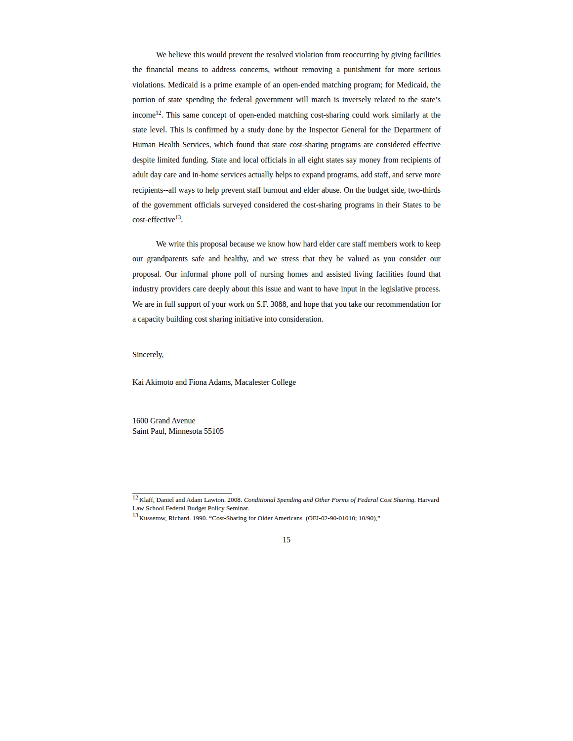We believe this would prevent the resolved violation from reoccurring by giving facilities the financial means to address concerns, without removing a punishment for more serious violations. Medicaid is a prime example of an open-ended matching program; for Medicaid, the portion of state spending the federal government will match is inversely related to the state’s income12. This same concept of open-ended matching cost-sharing could work similarly at the state level. This is confirmed by a study done by the Inspector General for the Department of Human Health Services, which found that state cost-sharing programs are considered effective despite limited funding. State and local officials in all eight states say money from recipients of adult day care and in-home services actually helps to expand programs, add staff, and serve more recipients--all ways to help prevent staff burnout and elder abuse. On the budget side, two-thirds of the government officials surveyed considered the cost-sharing programs in their States to be cost-effective13.
We write this proposal because we know how hard elder care staff members work to keep our grandparents safe and healthy, and we stress that they be valued as you consider our proposal. Our informal phone poll of nursing homes and assisted living facilities found that industry providers care deeply about this issue and want to have input in the legislative process. We are in full support of your work on S.F. 3088, and hope that you take our recommendation for a capacity building cost sharing initiative into consideration.
Sincerely,
Kai Akimoto and Fiona Adams, Macalester College
1600 Grand Avenue
Saint Paul, Minnesota 55105
12 Klaff, Daniel and Adam Lawton. 2008. Conditional Spending and Other Forms of Federal Cost Sharing. Harvard Law School Federal Budget Policy Seminar.
13 Kusserow, Richard. 1990. “Cost-Sharing for Older Americans (OEI-02-90-01010; 10/90),”
15